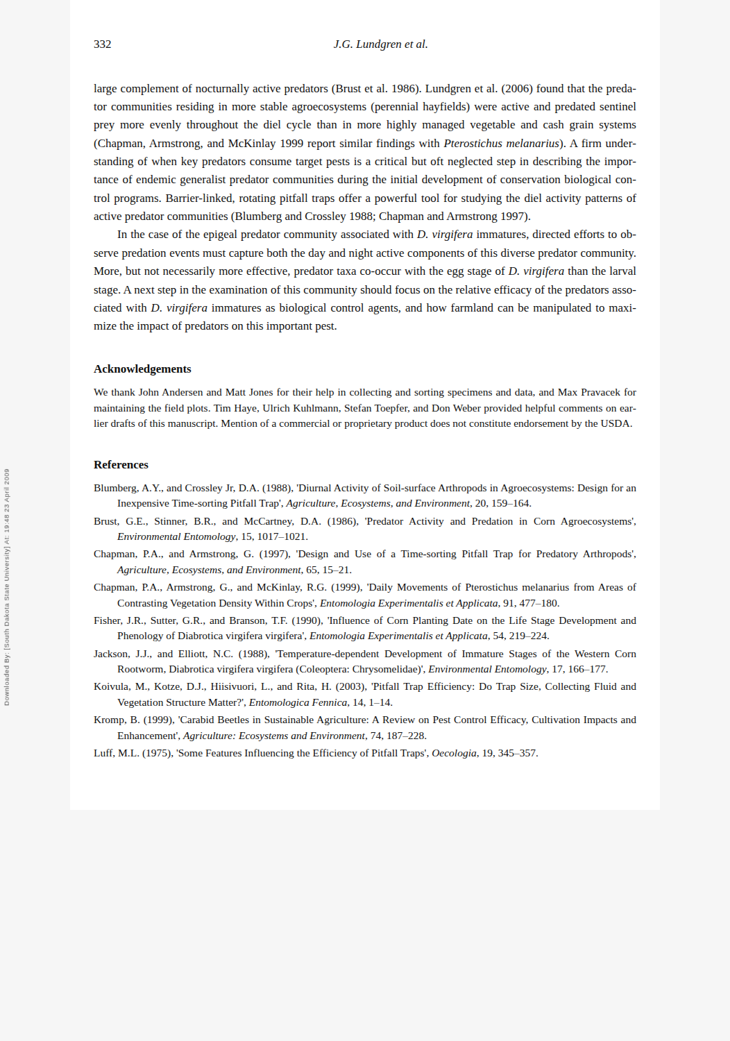Downloaded By: [South Dakota State University] At: 19:48 23 April 2009
332 J.G. Lundgren et al.
large complement of nocturnally active predators (Brust et al. 1986). Lundgren et al. (2006) found that the predator communities residing in more stable agroecosystems (perennial hayfields) were active and predated sentinel prey more evenly throughout the diel cycle than in more highly managed vegetable and cash grain systems (Chapman, Armstrong, and McKinlay 1999 report similar findings with Pterostichus melanarius). A firm understanding of when key predators consume target pests is a critical but oft neglected step in describing the importance of endemic generalist predator communities during the initial development of conservation biological control programs. Barrier-linked, rotating pitfall traps offer a powerful tool for studying the diel activity patterns of active predator communities (Blumberg and Crossley 1988; Chapman and Armstrong 1997).
In the case of the epigeal predator community associated with D. virgifera immatures, directed efforts to observe predation events must capture both the day and night active components of this diverse predator community. More, but not necessarily more effective, predator taxa co-occur with the egg stage of D. virgifera than the larval stage. A next step in the examination of this community should focus on the relative efficacy of the predators associated with D. virgifera immatures as biological control agents, and how farmland can be manipulated to maximize the impact of predators on this important pest.
Acknowledgements
We thank John Andersen and Matt Jones for their help in collecting and sorting specimens and data, and Max Pravacek for maintaining the field plots. Tim Haye, Ulrich Kuhlmann, Stefan Toepfer, and Don Weber provided helpful comments on earlier drafts of this manuscript. Mention of a commercial or proprietary product does not constitute endorsement by the USDA.
References
Blumberg, A.Y., and Crossley Jr, D.A. (1988), 'Diurnal Activity of Soil-surface Arthropods in Agroecosystems: Design for an Inexpensive Time-sorting Pitfall Trap', Agriculture, Ecosystems, and Environment, 20, 159–164.
Brust, G.E., Stinner, B.R., and McCartney, D.A. (1986), 'Predator Activity and Predation in Corn Agroecosystems', Environmental Entomology, 15, 1017–1021.
Chapman, P.A., and Armstrong, G. (1997), 'Design and Use of a Time-sorting Pitfall Trap for Predatory Arthropods', Agriculture, Ecosystems, and Environment, 65, 15–21.
Chapman, P.A., Armstrong, G., and McKinlay, R.G. (1999), 'Daily Movements of Pterostichus melanarius from Areas of Contrasting Vegetation Density Within Crops', Entomologia Experimentalis et Applicata, 91, 477–180.
Fisher, J.R., Sutter, G.R., and Branson, T.F. (1990), 'Influence of Corn Planting Date on the Life Stage Development and Phenology of Diabrotica virgifera virgifera', Entomologia Experimentalis et Applicata, 54, 219–224.
Jackson, J.J., and Elliott, N.C. (1988), 'Temperature-dependent Development of Immature Stages of the Western Corn Rootworm, Diabrotica virgifera virgifera (Coleoptera: Chrysomelidae)', Environmental Entomology, 17, 166–177.
Koivula, M., Kotze, D.J., Hiisivuori, L., and Rita, H. (2003), 'Pitfall Trap Efficiency: Do Trap Size, Collecting Fluid and Vegetation Structure Matter?', Entomologica Fennica, 14, 1–14.
Kromp, B. (1999), 'Carabid Beetles in Sustainable Agriculture: A Review on Pest Control Efficacy, Cultivation Impacts and Enhancement', Agriculture: Ecosystems and Environment, 74, 187–228.
Luff, M.L. (1975), 'Some Features Influencing the Efficiency of Pitfall Traps', Oecologia, 19, 345–357.